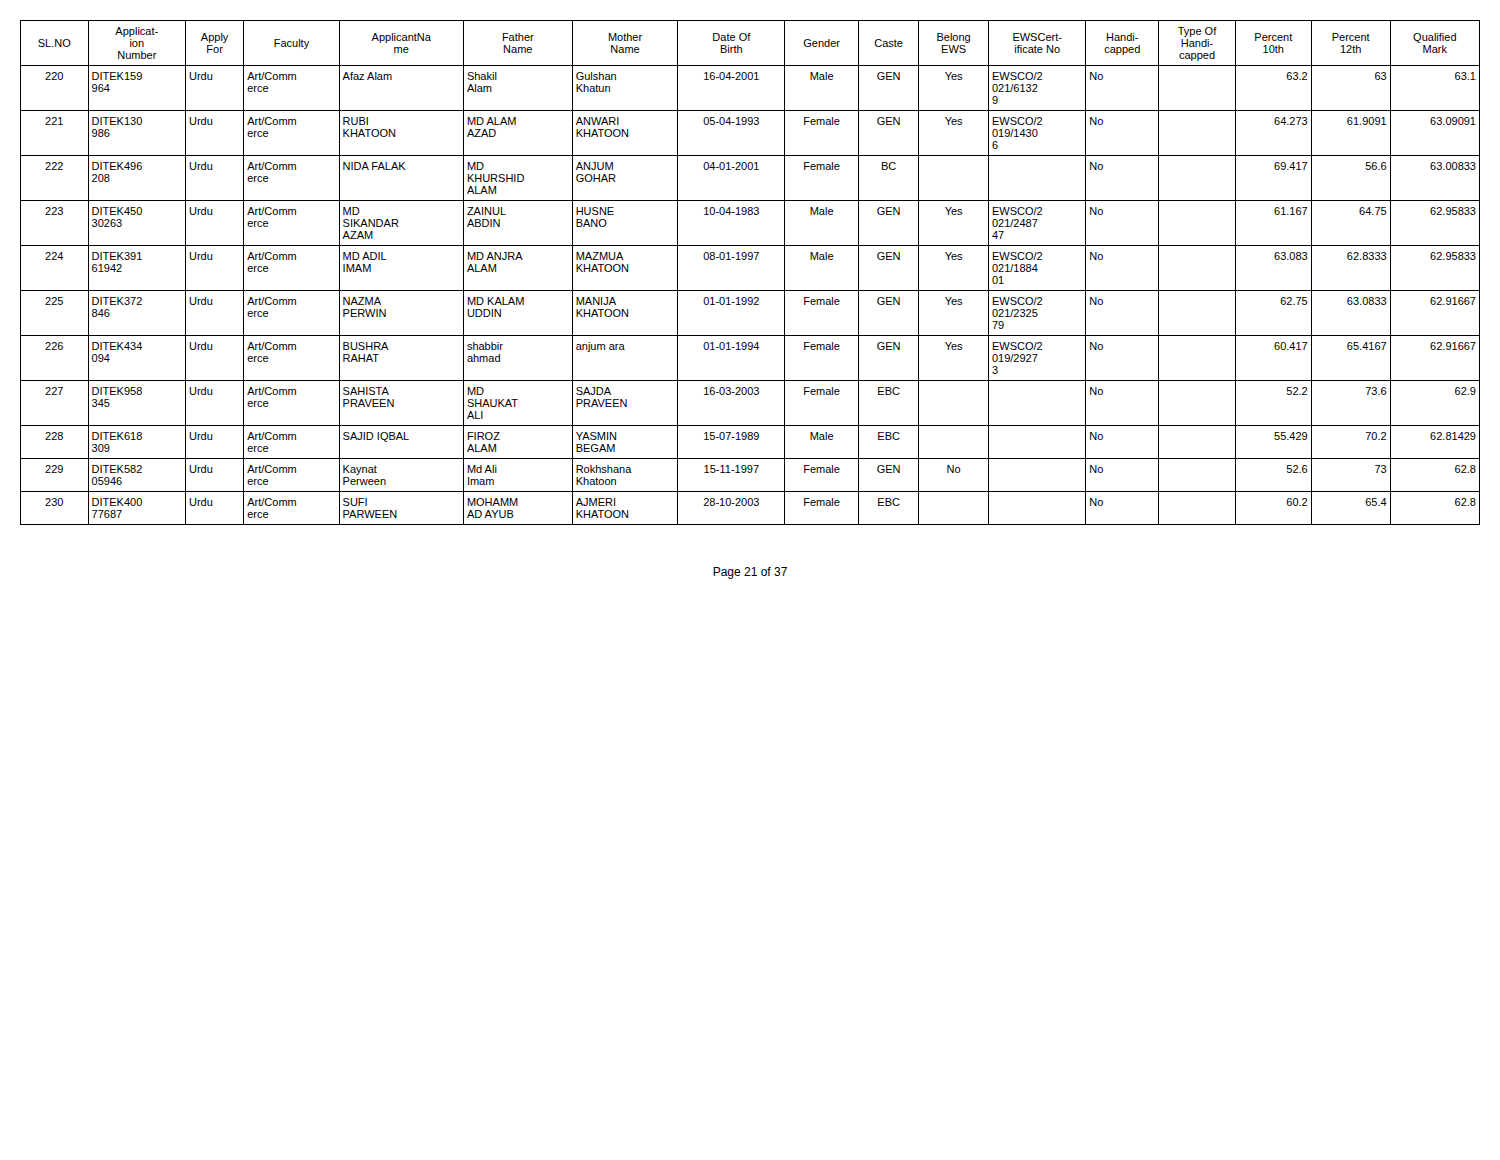| SL.NO | Applicat- ion Number | Apply For | Faculty | ApplicantNa me | Father Name | Mother Name | Date Of Birth | Gender | Caste | Belong EWS | EWSCert- ificate No | Handi- capped | Type Of Handi- capped | Percent 10th | Percent 12th | Qualified Mark |
| --- | --- | --- | --- | --- | --- | --- | --- | --- | --- | --- | --- | --- | --- | --- | --- | --- |
| 220 | DITEK159 964 | Urdu | Art/Comm erce | Afaz Alam | Shakil Alam | Gulshan Khatun | 16-04-2001 | Male | GEN | Yes | EWSCO/2 021/6132 9 | No | | 63.2 | 63 | 63.1 |
| 221 | DITEK130 986 | Urdu | Art/Comm erce | RUBI KHATOON | MD ALAM AZAD | ANWARI KHATOON | 05-04-1993 | Female | GEN | Yes | EWSCO/2 019/1430 6 | No | | 64.273 | 61.9091 | 63.09091 |
| 222 | DITEK496 208 | Urdu | Art/Comm erce | NIDA FALAK | MD KHURSHID ALAM | ANJUM GOHAR | 04-01-2001 | Female | BC | | | No | | 69.417 | 56.6 | 63.00833 |
| 223 | DITEK450 30263 | Urdu | Art/Comm erce | MD SIKANDAR AZAM | ZAINUL ABDIN | HUSNE BANO | 10-04-1983 | Male | GEN | Yes | EWSCO/2 021/2487 47 | No | | 61.167 | 64.75 | 62.95833 |
| 224 | DITEK391 61942 | Urdu | Art/Comm erce | MD ADIL IMAM | MD ANJRA ALAM | MAZMUA KHATOON | 08-01-1997 | Male | GEN | Yes | EWSCO/2 021/1884 01 | No | | 63.083 | 62.8333 | 62.95833 |
| 225 | DITEK372 846 | Urdu | Art/Comm erce | NAZMA PERWIN | MD KALAM UDDIN | MANIJA KHATOON | 01-01-1992 | Female | GEN | Yes | EWSCO/2 021/2325 79 | No | | 62.75 | 63.0833 | 62.91667 |
| 226 | DITEK434 094 | Urdu | Art/Comm erce | BUSHRA RAHAT | shabbir ahmad | anjum ara | 01-01-1994 | Female | GEN | Yes | EWSCO/2 019/2927 3 | No | | 60.417 | 65.4167 | 62.91667 |
| 227 | DITEK958 345 | Urdu | Art/Comm erce | SAHISTA PRAVEEN | MD SHAUKAT ALI | SAJDA PRAVEEN | 16-03-2003 | Female | EBC | | | No | | 52.2 | 73.6 | 62.9 |
| 228 | DITEK618 309 | Urdu | Art/Comm erce | SAJID IQBAL | FIROZ ALAM | YASMIN BEGAM | 15-07-1989 | Male | EBC | | | No | | 55.429 | 70.2 | 62.81429 |
| 229 | DITEK582 05946 | Urdu | Art/Comm erce | Kaynat Perween | Md Ali Imam | Rokhshana Khatoon | 15-11-1997 | Female | GEN | No | | No | | 52.6 | 73 | 62.8 |
| 230 | DITEK400 77687 | Urdu | Art/Comm erce | SUFI PARWEEN | MOHAMM AD AYUB | AJMERI KHATOON | 28-10-2003 | Female | EBC | | | No | | 60.2 | 65.4 | 62.8 |
Page 21 of 37